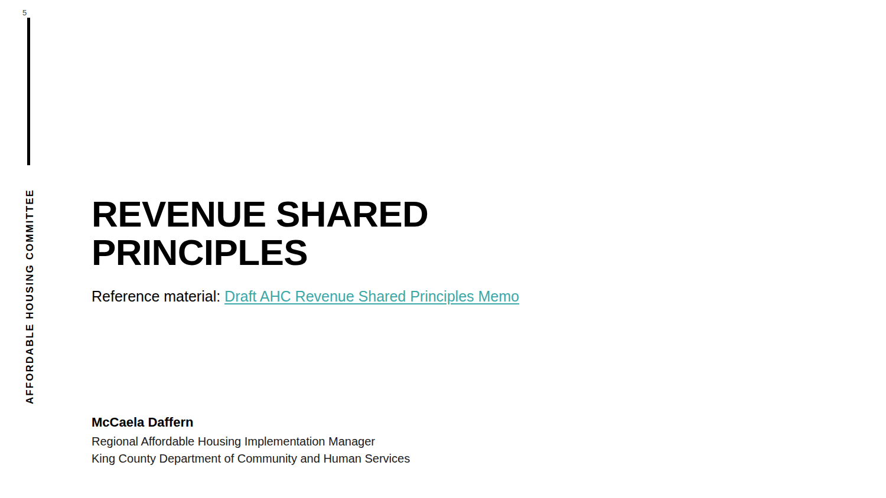5
AFFORDABLE HOUSING COMMITTEE
REVENUE SHARED PRINCIPLES
Reference material: Draft AHC Revenue Shared Principles Memo
McCaela Daffern Regional Affordable Housing Implementation Manager King County Department of Community and Human Services